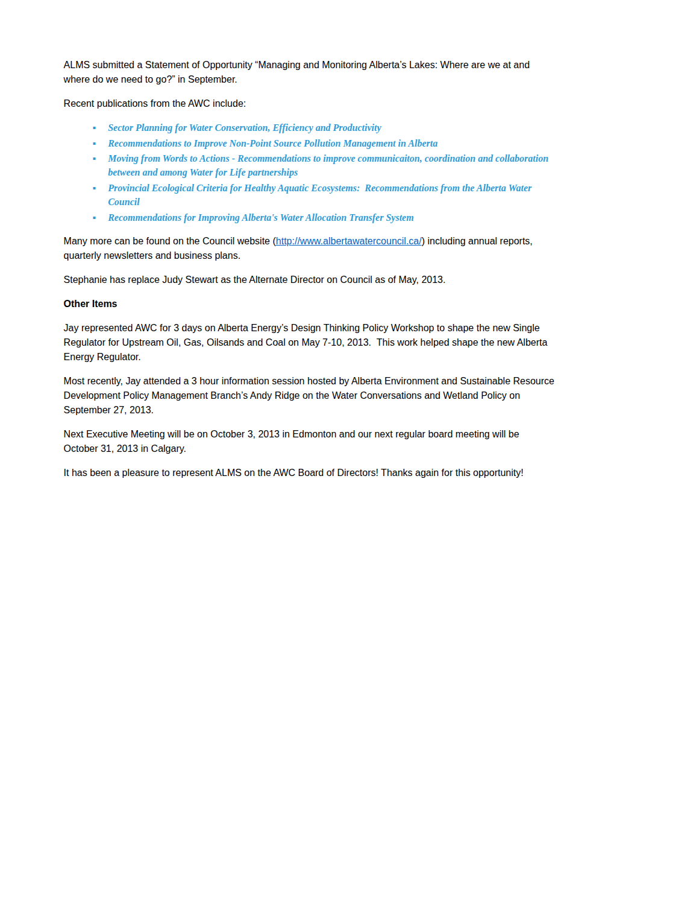ALMS submitted a Statement of Opportunity “Managing and Monitoring Alberta’s Lakes: Where are we at and where do we need to go?” in September.
Recent publications from the AWC include:
Sector Planning for Water Conservation, Efficiency and Productivity
Recommendations to Improve Non-Point Source Pollution Management in Alberta
Moving from Words to Actions - Recommendations to improve communicaiton, coordination and collaboration between and among Water for Life partnerships
Provincial Ecological Criteria for Healthy Aquatic Ecosystems: Recommendations from the Alberta Water Council
Recommendations for Improving Alberta's Water Allocation Transfer System
Many more can be found on the Council website (http://www.albertawatercouncil.ca/) including annual reports, quarterly newsletters and business plans.
Stephanie has replace Judy Stewart as the Alternate Director on Council as of May, 2013.
Other Items
Jay represented AWC for 3 days on Alberta Energy’s Design Thinking Policy Workshop to shape the new Single Regulator for Upstream Oil, Gas, Oilsands and Coal on May 7-10, 2013. This work helped shape the new Alberta Energy Regulator.
Most recently, Jay attended a 3 hour information session hosted by Alberta Environment and Sustainable Resource Development Policy Management Branch’s Andy Ridge on the Water Conversations and Wetland Policy on September 27, 2013.
Next Executive Meeting will be on October 3, 2013 in Edmonton and our next regular board meeting will be October 31, 2013 in Calgary.
It has been a pleasure to represent ALMS on the AWC Board of Directors! Thanks again for this opportunity!